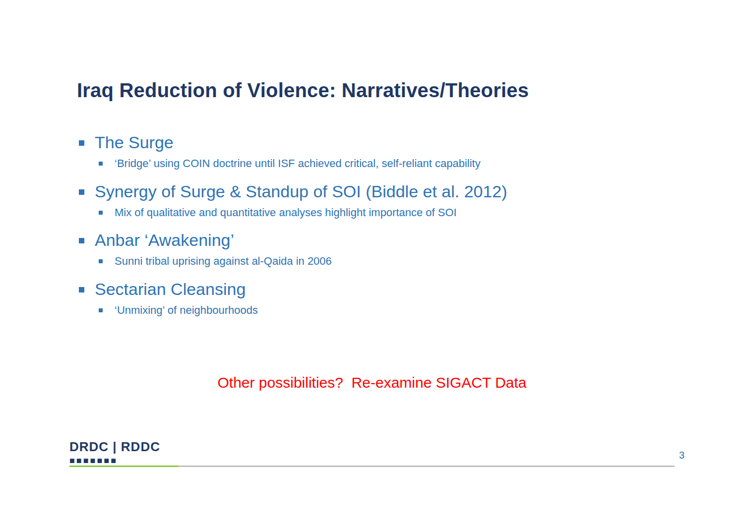Iraq Reduction of Violence: Narratives/Theories
The Surge
‘Bridge’ using COIN doctrine until ISF achieved critical, self-reliant capability
Synergy of Surge & Standup of SOI (Biddle et al. 2012)
Mix of qualitative and quantitative analyses highlight importance of SOI
Anbar ‘Awakening’
Sunni tribal uprising against al-Qaida in 2006
Sectarian Cleansing
‘Unmixing’ of neighbourhoods
Other possibilities? Re-examine SIGACT Data
DRDC | RDDC■■■■■■■
3